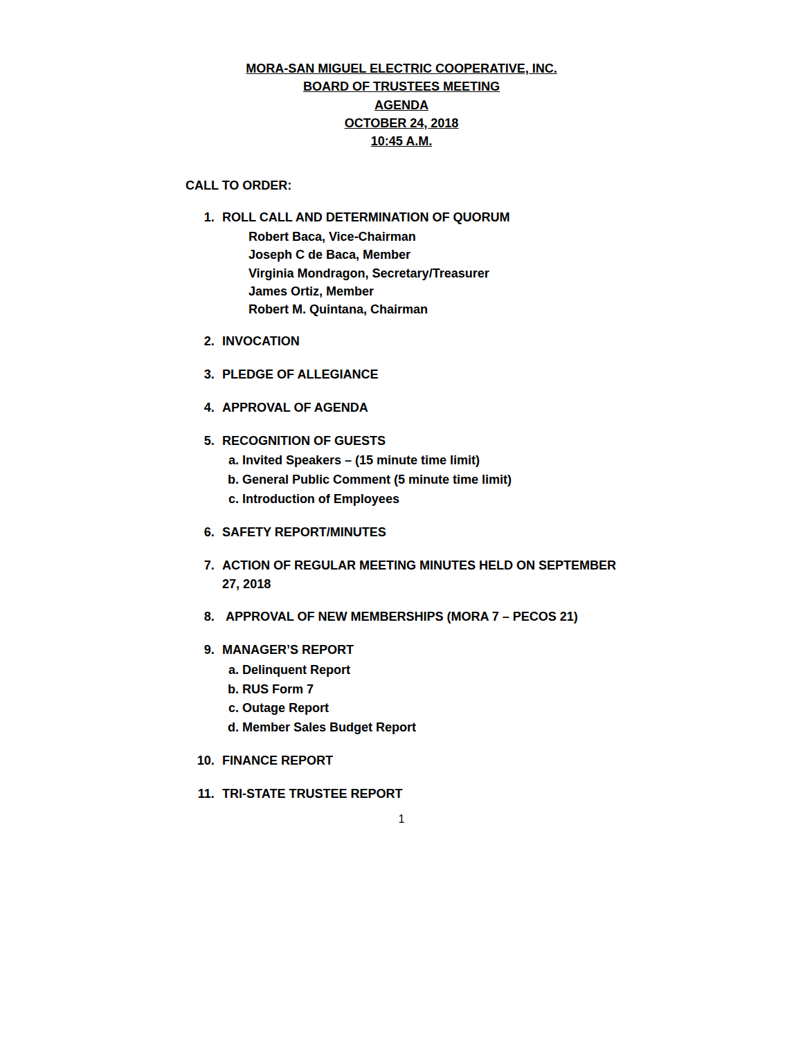MORA-SAN MIGUEL ELECTRIC COOPERATIVE, INC.
BOARD OF TRUSTEES MEETING
AGENDA
OCTOBER 24, 2018
10:45 A.M.
CALL TO ORDER:
ROLL CALL AND DETERMINATION OF QUORUM
Robert Baca, Vice-Chairman
Joseph C de Baca, Member
Virginia Mondragon, Secretary/Treasurer
James Ortiz, Member
Robert M. Quintana, Chairman
INVOCATION
PLEDGE OF ALLEGIANCE
APPROVAL OF AGENDA
RECOGNITION OF GUESTS
Invited Speakers – (15 minute time limit)
General Public Comment (5 minute time limit)
Introduction of Employees
SAFETY REPORT/MINUTES
ACTION OF REGULAR MEETING MINUTES HELD ON SEPTEMBER 27, 2018
APPROVAL OF NEW MEMBERSHIPS (MORA 7 – PECOS 21)
MANAGER’S REPORT
Delinquent Report
RUS Form 7
Outage Report
Member Sales Budget Report
FINANCE REPORT
TRI-STATE TRUSTEE REPORT
1